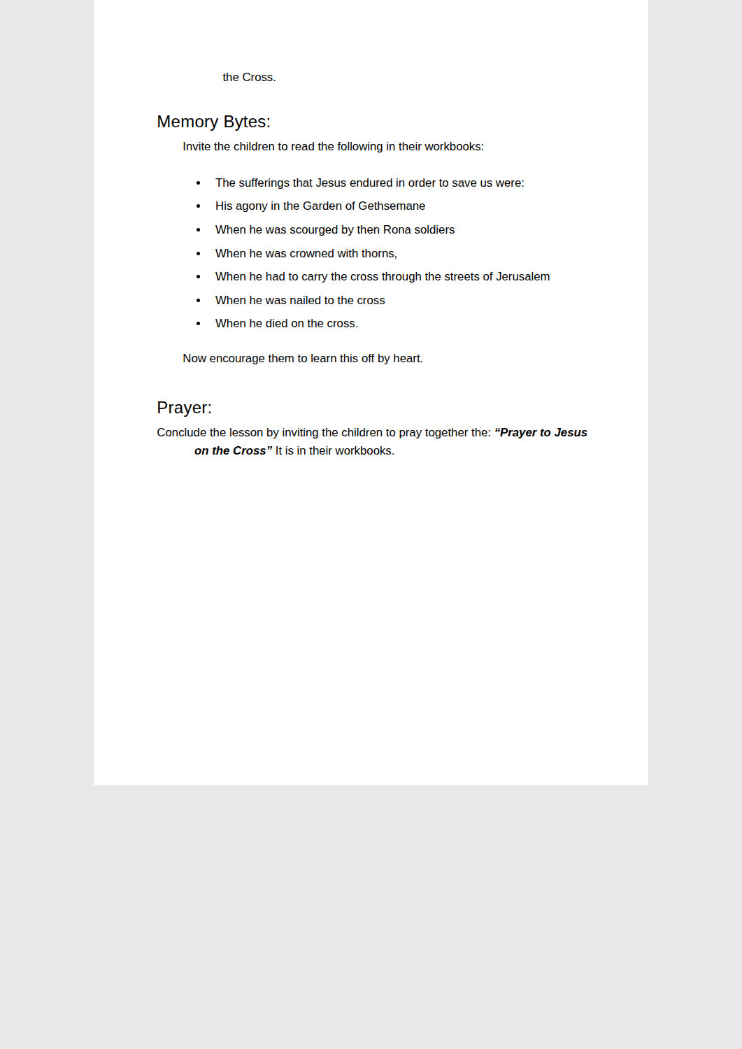the Cross.
Memory Bytes:
Invite the children to read the following in their workbooks:
The sufferings that Jesus endured in order to save us were:
His agony in the Garden of Gethsemane
When he was scourged by then Rona soldiers
When he was crowned with thorns,
When he had to carry the cross through the streets of Jerusalem
When he was nailed to the cross
When he died on the cross.
Now encourage them to learn this off by heart.
Prayer:
Conclude the lesson by inviting the children to pray together the: “Prayer to Jesus on the Cross” It is in their workbooks.